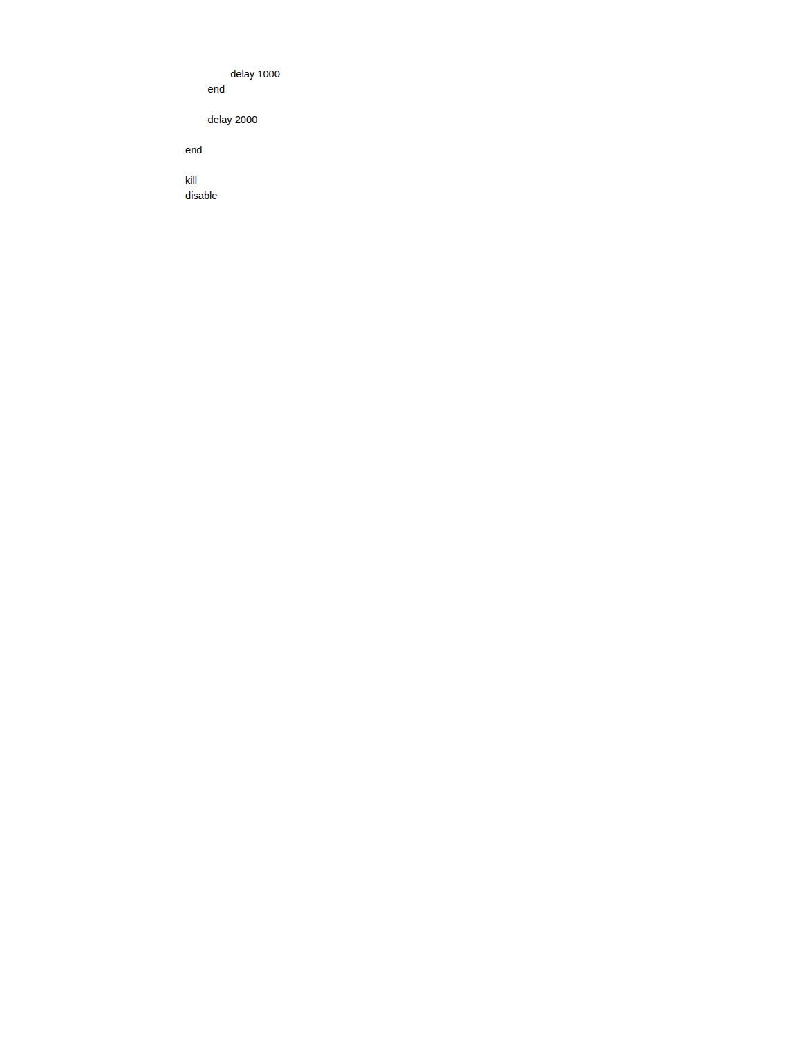delay 1000
        end

        delay 2000

end

kill
disable